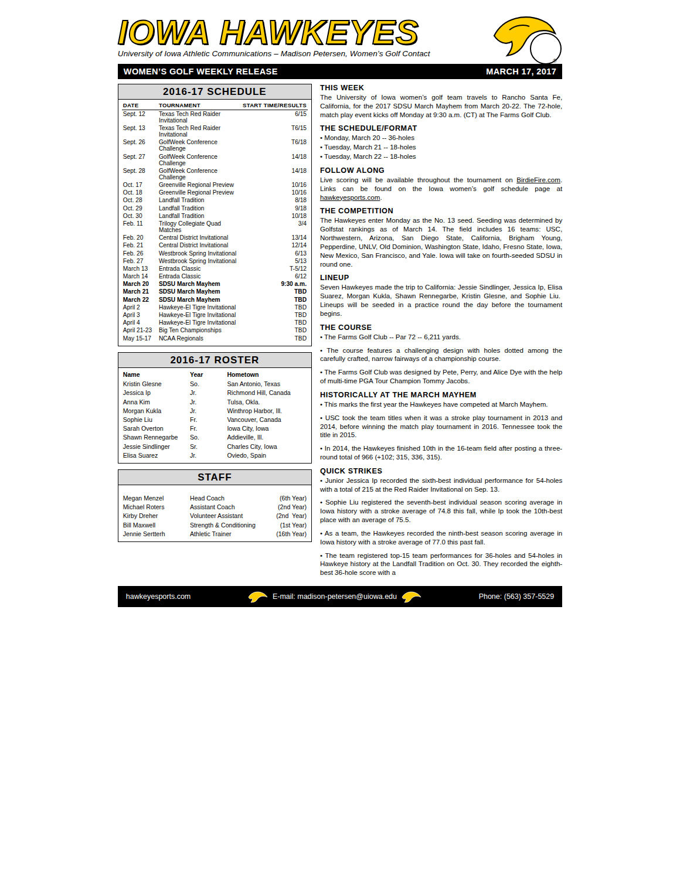IOWA HAWKEYES
University of Iowa Athletic Communications – Madison Petersen, Women’s Golf Contact
®
WOMEN’S GOLF WEEKLY RELEASE MARCH 17, 2017
2016-17 SCHEDULE
| DATE | TOURNAMENT | START TIME/RESULTS |
| --- | --- | --- |
| Sept. 12 | Texas Tech Red Raider Invitational | 6/15 |
| Sept. 13 | Texas Tech Red Raider Invitational | T6/15 |
| Sept. 26 | GolfWeek Conference Challenge | T6/18 |
| Sept. 27 | GolfWeek Conference Challenge | 14/18 |
| Sept. 28 | GolfWeek Conference Challenge | 14/18 |
| Oct. 17 | Greenville Regional Preview | 10/16 |
| Oct. 18 | Greenville Regional Preview | 10/16 |
| Oct. 28 | Landfall Tradition | 8/18 |
| Oct. 29 | Landfall Tradition | 9/18 |
| Oct. 30 | Landfall Tradition | 10/18 |
| Feb. 11 | Trilogy Collegiate Quad Matches | 3/4 |
| Feb. 20 | Central District Invitational | 13/14 |
| Feb. 21 | Central District Invitational | 12/14 |
| Feb. 26 | Westbrook Spring Invitational | 6/13 |
| Feb. 27 | Westbrook Spring Invitational | 5/13 |
| March 13 | Entrada Classic | T-5/12 |
| March 14 | Entrada Classic | 6/12 |
| March 20 | SDSU March Mayhem | 9:30 a.m. |
| March 21 | SDSU March Mayhem | TBD |
| March 22 | SDSU March Mayhem | TBD |
| April 2 | Hawkeye-El Tigre Invitational | TBD |
| April 3 | Hawkeye-El Tigre Invitational | TBD |
| April 4 | Hawkeye-El Tigre Invitational | TBD |
| April 21-23 | Big Ten Championships | TBD |
| May 15-17 | NCAA Regionals | TBD |
2016-17 ROSTER
| Name | Year | Hometown |
| --- | --- | --- |
| Kristin Glesne | So. | San Antonio, Texas |
| Jessica Ip | Jr. | Richmond Hill, Canada |
| Anna Kim | Jr. | Tulsa, Okla. |
| Morgan Kukla | Jr. | Winthrop Harbor, Ill. |
| Sophie Liu | Fr. | Vancouver, Canada |
| Sarah Overton | Fr. | Iowa City, Iowa |
| Shawn Rennegarbe | So. | Addieville, Ill. |
| Jessie Sindlinger | Sr. | Charles City, Iowa |
| Elisa Suarez | Jr. | Oviedo, Spain |
STAFF
| Megan Menzel | Head Coach | (6th Year) |
| Michael Roters | Assistant Coach | (2nd Year) |
| Kirby Dreher | Volunteer Assistant | (2nd Year) |
| Bill Maxwell | Strength & Conditioning | (1st Year) |
| Jennie Sertterh | Athletic Trainer | (16th Year) |
THIS WEEK
The University of Iowa women’s golf team travels to Rancho Santa Fe, California, for the 2017 SDSU March Mayhem from March 20-22. The 72-hole, match play event kicks off Monday at 9:30 a.m. (CT) at The Farms Golf Club.
THE SCHEDULE/FORMAT
Monday, March 20 -- 36-holes
Tuesday, March 21 -- 18-holes
Tuesday, March 22 -- 18-holes
FOLLOW ALONG
Live scoring will be available throughout the tournament on BirdieFire.com. Links can be found on the Iowa women’s golf schedule page at hawkeyesports.com.
THE COMPETITION
The Hawkeyes enter Monday as the No. 13 seed. Seeding was determined by Golfstat rankings as of March 14. The field includes 16 teams: USC, Northwestern, Arizona, San Diego State, California, Brigham Young, Pepperdine, UNLV, Old Dominion, Washington State, Idaho, Fresno State, Iowa, New Mexico, San Francisco, and Yale. Iowa will take on fourth-seeded SDSU in round one.
LINEUP
Seven Hawkeyes made the trip to California: Jessie Sindlinger, Jessica Ip, Elisa Suarez, Morgan Kukla, Shawn Rennegarbe, Kristin Glesne, and Sophie Liu. Lineups will be seeded in a practice round the day before the tournament begins.
THE COURSE
The Farms Golf Club -- Par 72 -- 6,211 yards.
The course features a challenging design with holes dotted among the carefully crafted, narrow fairways of a championship course.
The Farms Golf Club was designed by Pete, Perry, and Alice Dye with the help of multi-time PGA Tour Champion Tommy Jacobs.
HISTORICALLY AT THE MARCH MAYHEM
This marks the first year the Hawkeyes have competed at March Mayhem.
USC took the team titles when it was a stroke play tournament in 2013 and 2014, before winning the match play tournament in 2016. Tennessee took the title in 2015.
In 2014, the Hawkeyes finished 10th in the 16-team field after posting a three-round total of 966 (+102; 315, 336, 315).
QUICK STRIKES
Junior Jessica Ip recorded the sixth-best individual performance for 54-holes with a total of 215 at the Red Raider Invitational on Sep. 13.
Sophie Liu registered the seventh-best individual season scoring average in Iowa history with a stroke average of 74.8 this fall, while Ip took the 10th-best place with an average of 75.5.
As a team, the Hawkeyes recorded the ninth-best season scoring average in Iowa history with a stroke average of 77.0 this past fall.
The team registered top-15 team performances for 36-holes and 54-holes in Hawkeye history at the Landfall Tradition on Oct. 30. They recorded the eighth-best 36-hole score with a
hawkeyesports.com
E-mail: madison-petersen@uiowa.edu
Phone: (563) 357-5529